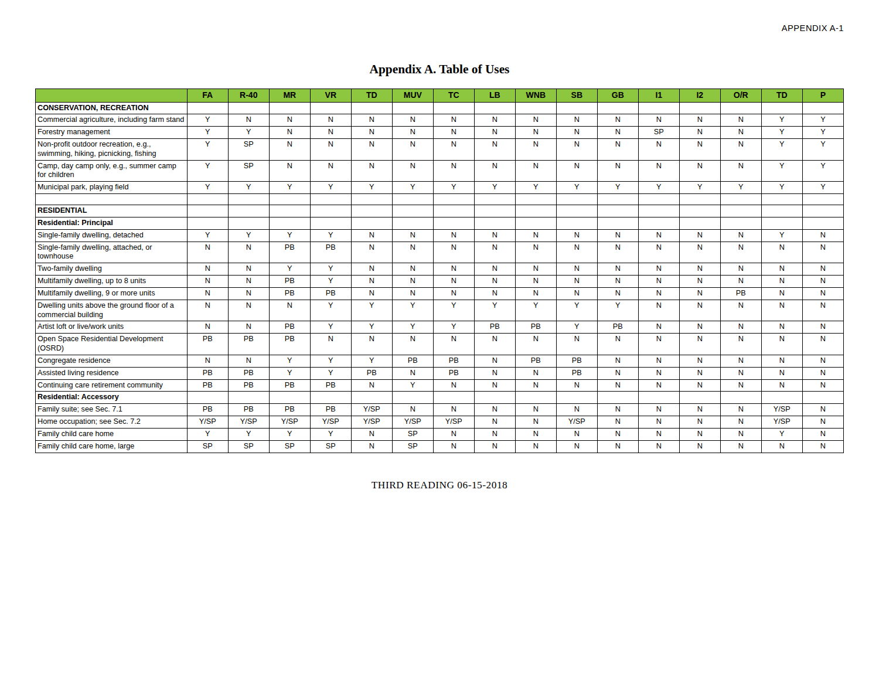APPENDIX A-1
Appendix A. Table of Uses
| | FA | R-40 | MR | VR | TD | MUV | TC | LB | WNB | SB | GB | I1 | I2 | O/R | TD | P |
| --- | --- | --- | --- | --- | --- | --- | --- | --- | --- | --- | --- | --- | --- | --- | --- | --- |
| CONSERVATION, RECREATION | | | | | | | | | | | | | | | | |
| Commercial agriculture, including farm stand | Y | N | N | N | N | N | N | N | N | N | N | N | N | N | Y | Y |
| Forestry management | Y | Y | N | N | N | N | N | N | N | N | N | SP | N | N | Y | Y |
| Non-profit outdoor recreation, e.g., swimming, hiking, picnicking, fishing | Y | SP | N | N | N | N | N | N | N | N | N | N | N | N | Y | Y |
| Camp, day camp only, e.g., summer camp for children | Y | SP | N | N | N | N | N | N | N | N | N | N | N | N | Y | Y |
| Municipal park, playing field | Y | Y | Y | Y | Y | Y | Y | Y | Y | Y | Y | Y | Y | Y | Y | Y |
| RESIDENTIAL | | | | | | | | | | | | | | | | |
| Residential: Principal | | | | | | | | | | | | | | | | |
| Single-family dwelling, detached | Y | Y | Y | Y | N | N | N | N | N | N | N | N | N | N | Y | N |
| Single-family dwelling, attached, or townhouse | N | N | PB | PB | N | N | N | N | N | N | N | N | N | N | N | N |
| Two-family dwelling | N | N | Y | Y | N | N | N | N | N | N | N | N | N | N | N | N |
| Multifamily dwelling, up to 8 units | N | N | PB | Y | N | N | N | N | N | N | N | N | N | N | N | N |
| Multifamily dwelling, 9 or more units | N | N | PB | PB | N | N | N | N | N | N | N | N | N | PB | N | N |
| Dwelling units above the ground floor of a commercial building | N | N | N | Y | Y | Y | Y | Y | Y | Y | Y | N | N | N | N | N |
| Artist loft or live/work units | N | N | PB | Y | Y | Y | Y | PB | PB | Y | PB | N | N | N | N | N |
| Open Space Residential Development (OSRD) | PB | PB | PB | N | N | N | N | N | N | N | N | N | N | N | N | N |
| Congregate residence | N | N | Y | Y | Y | PB | PB | N | PB | PB | N | N | N | N | N | N |
| Assisted living residence | PB | PB | Y | Y | PB | N | PB | N | N | PB | N | N | N | N | N | N |
| Continuing care retirement community | PB | PB | PB | PB | N | Y | N | N | N | N | N | N | N | N | N | N |
| Residential: Accessory | | | | | | | | | | | | | | | | |
| Family suite; see Sec. 7.1 | PB | PB | PB | PB | Y/SP | N | N | N | N | N | N | N | N | N | Y/SP | N |
| Home occupation; see Sec. 7.2 | Y/SP | Y/SP | Y/SP | Y/SP | Y/SP | Y/SP | Y/SP | N | N | Y/SP | N | N | N | N | Y/SP | N |
| Family child care home | Y | Y | Y | Y | N | SP | N | N | N | N | N | N | N | N | Y | N |
| Family child care home, large | SP | SP | SP | SP | N | SP | N | N | N | N | N | N | N | N | N | N |
THIRD READING 06-15-2018